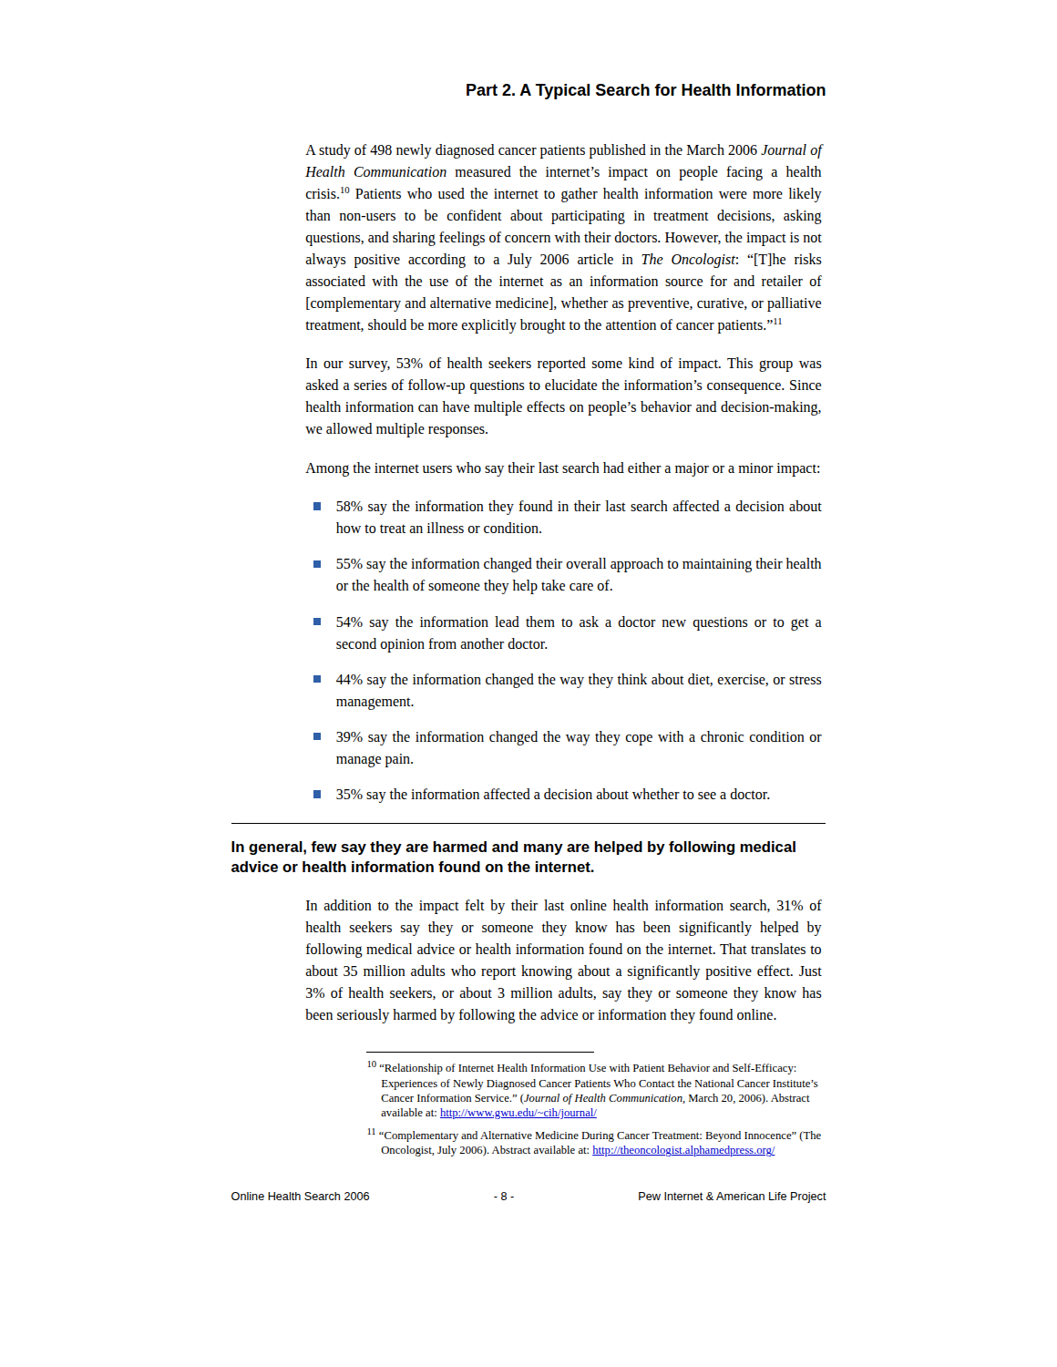Part 2. A Typical Search for Health Information
A study of 498 newly diagnosed cancer patients published in the March 2006 Journal of Health Communication measured the internet’s impact on people facing a health crisis.10 Patients who used the internet to gather health information were more likely than non-users to be confident about participating in treatment decisions, asking questions, and sharing feelings of concern with their doctors. However, the impact is not always positive according to a July 2006 article in The Oncologist: “[T]he risks associated with the use of the internet as an information source for and retailer of [complementary and alternative medicine], whether as preventive, curative, or palliative treatment, should be more explicitly brought to the attention of cancer patients.”11
In our survey, 53% of health seekers reported some kind of impact. This group was asked a series of follow-up questions to elucidate the information’s consequence. Since health information can have multiple effects on people’s behavior and decision-making, we allowed multiple responses.
Among the internet users who say their last search had either a major or a minor impact:
58% say the information they found in their last search affected a decision about how to treat an illness or condition.
55% say the information changed their overall approach to maintaining their health or the health of someone they help take care of.
54% say the information lead them to ask a doctor new questions or to get a second opinion from another doctor.
44% say the information changed the way they think about diet, exercise, or stress management.
39% say the information changed the way they cope with a chronic condition or manage pain.
35% say the information affected a decision about whether to see a doctor.
In general, few say they are harmed and many are helped by following medical advice or health information found on the internet.
In addition to the impact felt by their last online health information search, 31% of health seekers say they or someone they know has been significantly helped by following medical advice or health information found on the internet. That translates to about 35 million adults who report knowing about a significantly positive effect. Just 3% of health seekers, or about 3 million adults, say they or someone they know has been seriously harmed by following the advice or information they found online.
10 “Relationship of Internet Health Information Use with Patient Behavior and Self-Efficacy: Experiences of Newly Diagnosed Cancer Patients Who Contact the National Cancer Institute’s Cancer Information Service.” (Journal of Health Communication, March 20, 2006). Abstract available at: http://www.gwu.edu/~cih/journal/
11 “Complementary and Alternative Medicine During Cancer Treatment: Beyond Innocence” (The Oncologist, July 2006). Abstract available at: http://theoncologist.alphamedpress.org/
Online Health Search 2006
- 8 -
Pew Internet & American Life Project